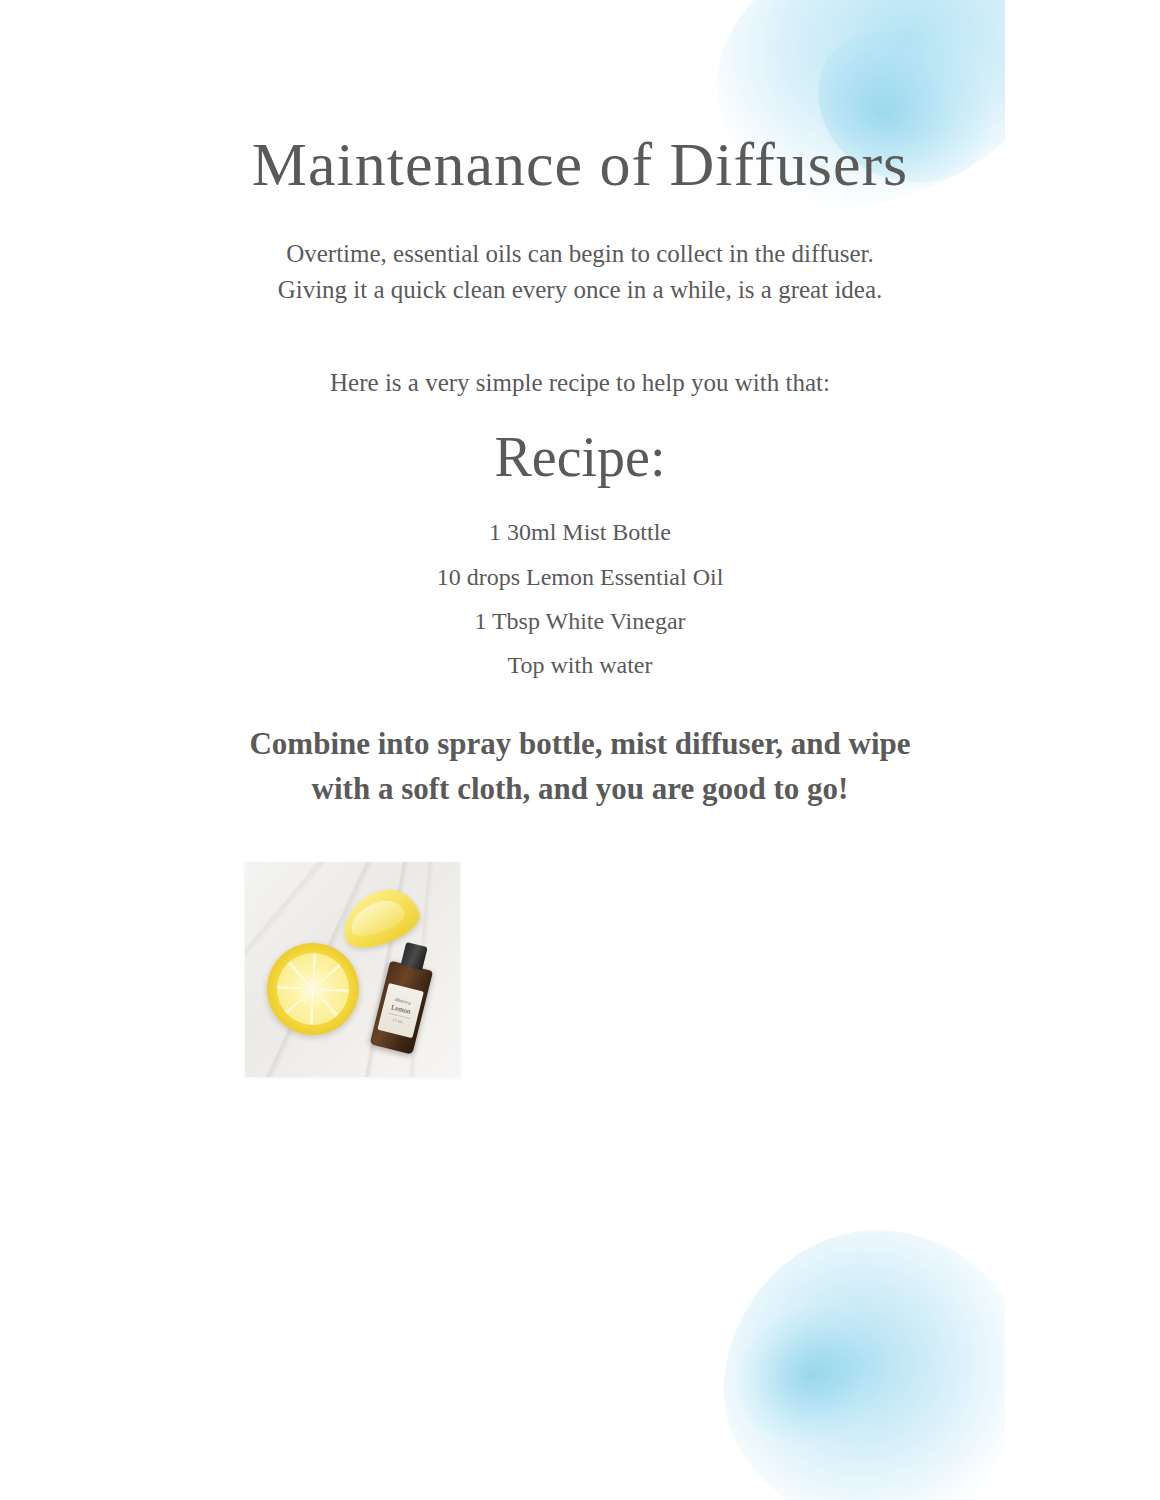Maintenance of Diffusers
Overtime, essential oils can begin to collect in the diffuser. Giving it a quick clean every once in a while, is a great idea.
Here is a very simple recipe to help you with that:
Recipe:
1 30ml Mist Bottle
10 drops Lemon Essential Oil
1 Tbsp White Vinegar
Top with water
Combine into spray bottle, mist diffuser, and wipe with a soft cloth, and you are good to go!
dōTERRA Lemon 15 mL